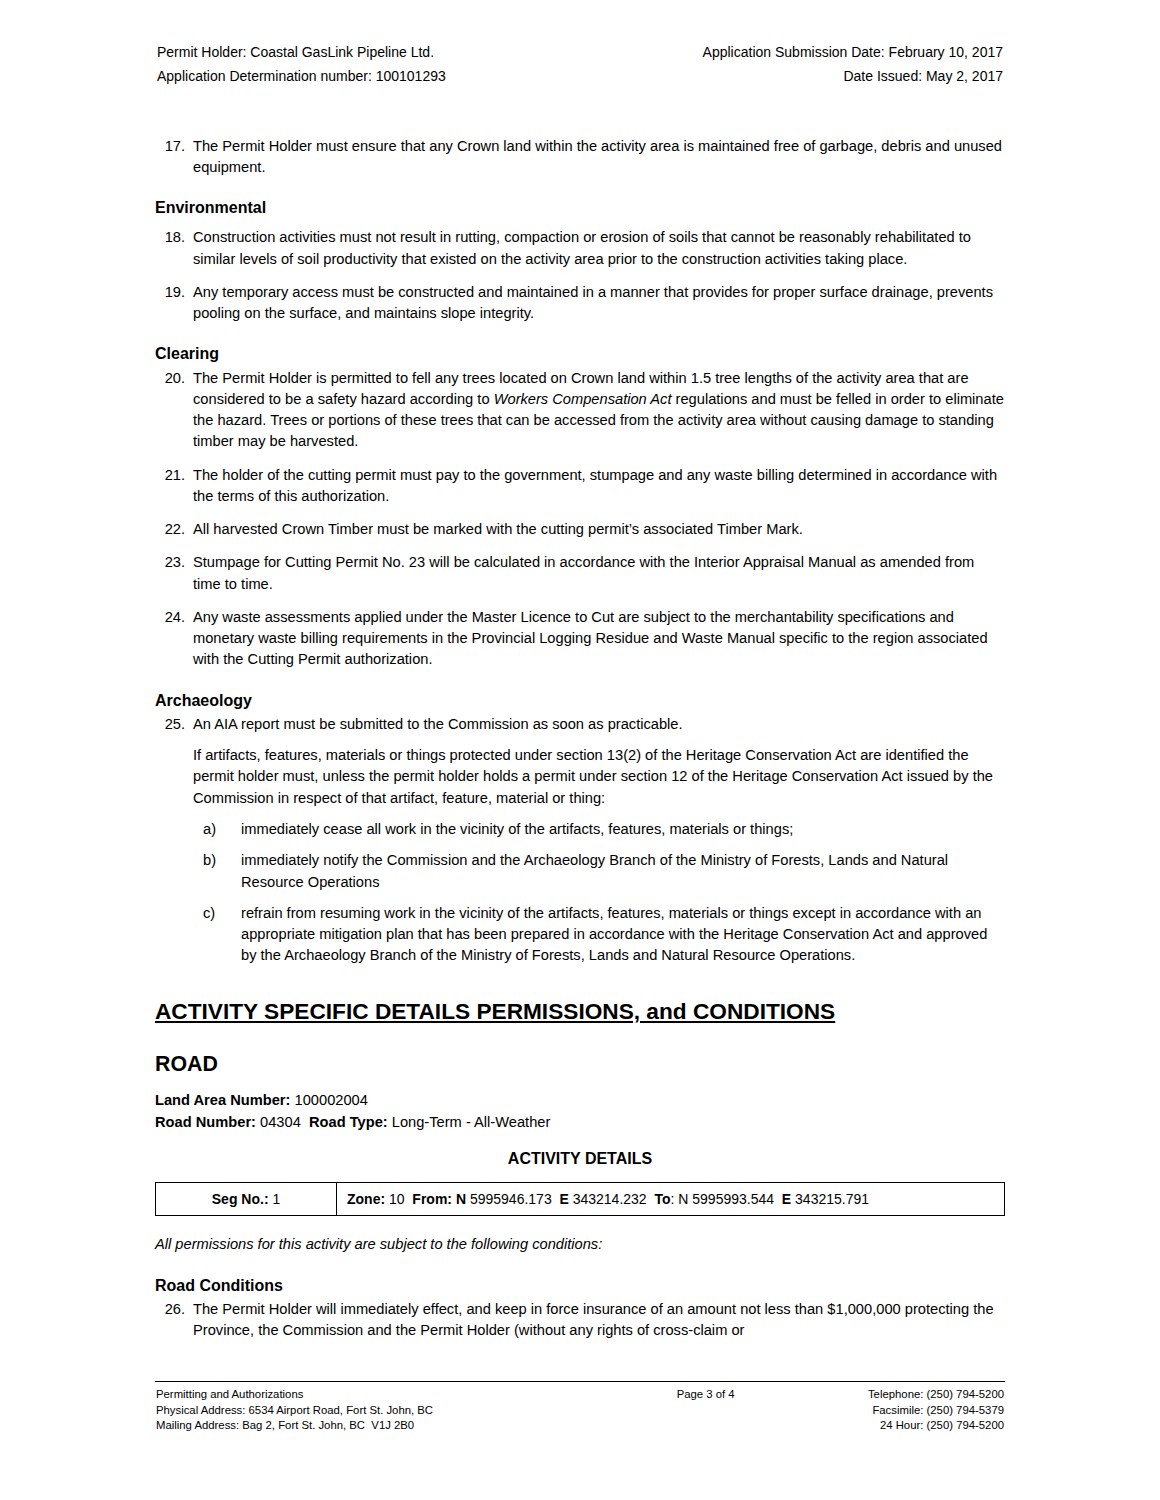| Permit Holder: Coastal GasLink Pipeline Ltd. | Application Submission Date: February 10, 2017 |
| Application Determination number: 100101293 | Date Issued: May 2, 2017 |
17. The Permit Holder must ensure that any Crown land within the activity area is maintained free of garbage, debris and unused equipment.
Environmental
18. Construction activities must not result in rutting, compaction or erosion of soils that cannot be reasonably rehabilitated to similar levels of soil productivity that existed on the activity area prior to the construction activities taking place.
19. Any temporary access must be constructed and maintained in a manner that provides for proper surface drainage, prevents pooling on the surface, and maintains slope integrity.
Clearing
20. The Permit Holder is permitted to fell any trees located on Crown land within 1.5 tree lengths of the activity area that are considered to be a safety hazard according to Workers Compensation Act regulations and must be felled in order to eliminate the hazard. Trees or portions of these trees that can be accessed from the activity area without causing damage to standing timber may be harvested.
21. The holder of the cutting permit must pay to the government, stumpage and any waste billing determined in accordance with the terms of this authorization.
22. All harvested Crown Timber must be marked with the cutting permit’s associated Timber Mark.
23. Stumpage for Cutting Permit No. 23 will be calculated in accordance with the Interior Appraisal Manual as amended from time to time.
24. Any waste assessments applied under the Master Licence to Cut are subject to the merchantability specifications and monetary waste billing requirements in the Provincial Logging Residue and Waste Manual specific to the region associated with the Cutting Permit authorization.
Archaeology
25. An AIA report must be submitted to the Commission as soon as practicable.
If artifacts, features, materials or things protected under section 13(2) of the Heritage Conservation Act are identified the permit holder must, unless the permit holder holds a permit under section 12 of the Heritage Conservation Act issued by the Commission in respect of that artifact, feature, material or thing:
a) immediately cease all work in the vicinity of the artifacts, features, materials or things;
b) immediately notify the Commission and the Archaeology Branch of the Ministry of Forests, Lands and Natural Resource Operations
c) refrain from resuming work in the vicinity of the artifacts, features, materials or things except in accordance with an appropriate mitigation plan that has been prepared in accordance with the Heritage Conservation Act and approved by the Archaeology Branch of the Ministry of Forests, Lands and Natural Resource Operations.
ACTIVITY SPECIFIC DETAILS PERMISSIONS, and CONDITIONS
ROAD
Land Area Number: 100002004
Road Number: 04304 Road Type: Long-Term - All-Weather
ACTIVITY DETAILS
| Seg No.: 1 | Zone: 10 From: N 5995946.173 E 343214.232 To : N 5995993.544 E 343215.791 |
All permissions for this activity are subject to the following conditions:
Road Conditions
26. The Permit Holder will immediately effect, and keep in force insurance of an amount not less than $1,000,000 protecting the Province, the Commission and the Permit Holder (without any rights of cross-claim or
| Permitting and Authorizations Physical Address: 6534 Airport Road, Fort St. John, BC Mailing Address: Bag 2, Fort St. John, BC V1J 2B0 | Page 3 of 4 | Telephone: (250) 794-5200 Facsimile: (250) 794-5379 24 Hour: (250) 794-5200 |